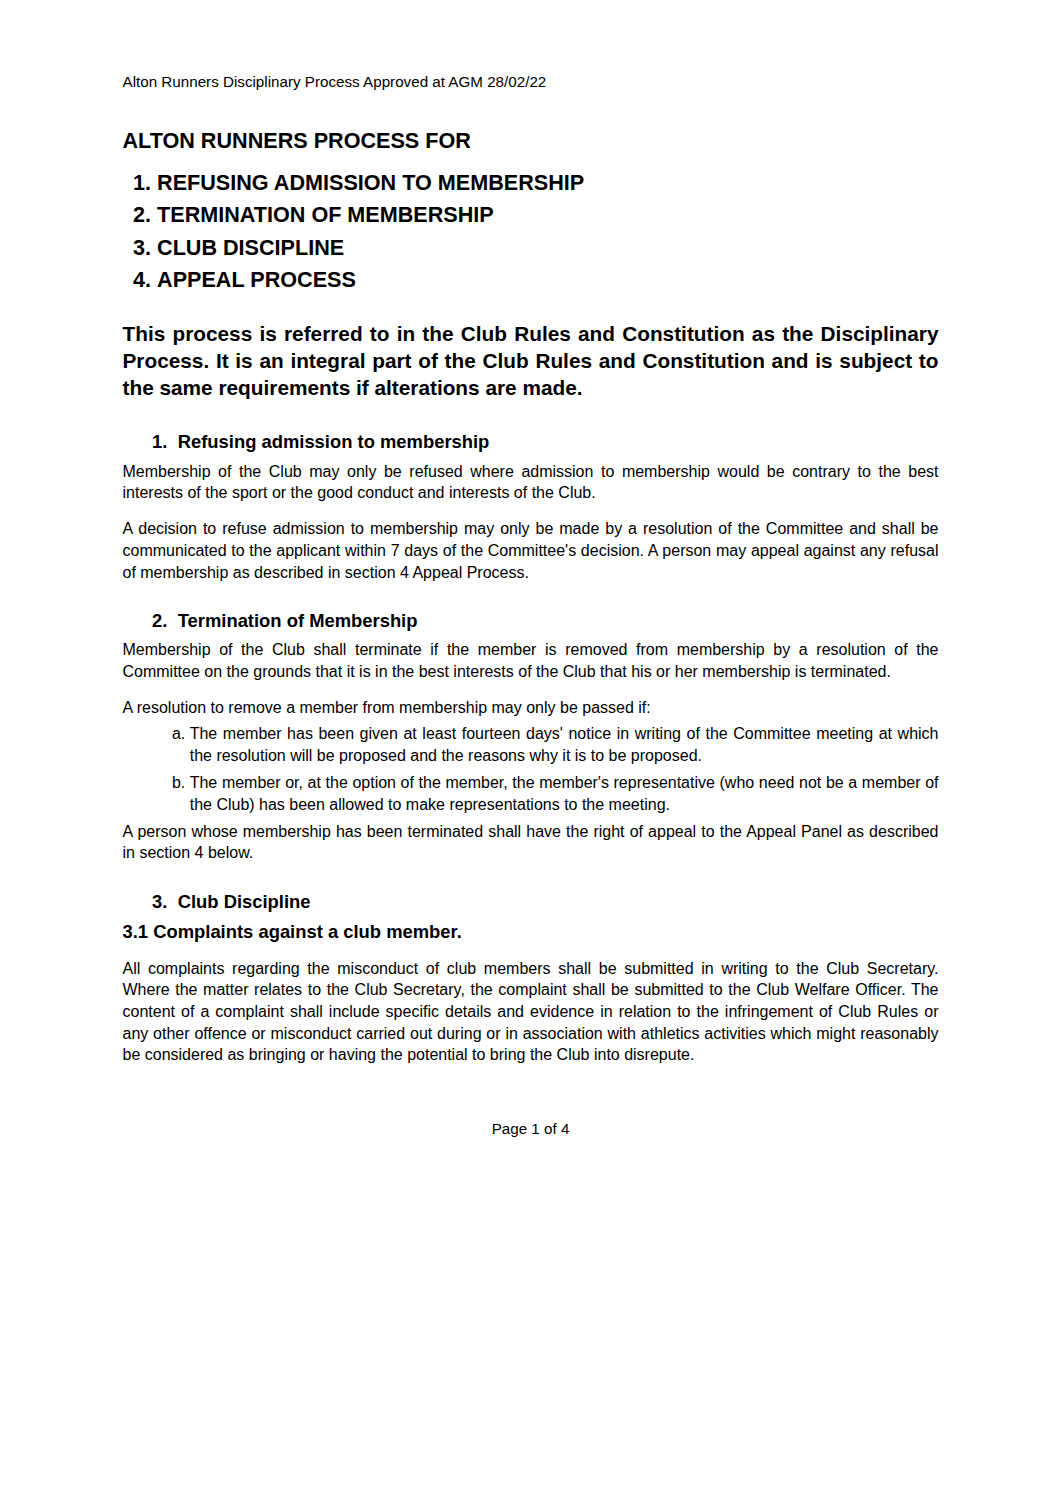Alton Runners Disciplinary Process Approved at AGM 28/02/22
ALTON RUNNERS PROCESS FOR
REFUSING ADMISSION TO MEMBERSHIP
TERMINATION OF MEMBERSHIP
CLUB DISCIPLINE
APPEAL PROCESS
This process is referred to in the Club Rules and Constitution as the Disciplinary Process. It is an integral part of the Club Rules and Constitution and is subject to the same requirements if alterations are made.
1. Refusing admission to membership
Membership of the Club may only be refused where admission to membership would be contrary to the best interests of the sport or the good conduct and interests of the Club.
A decision to refuse admission to membership may only be made by a resolution of the Committee and shall be communicated to the applicant within 7 days of the Committee's decision. A person may appeal against any refusal of membership as described in section 4 Appeal Process.
2. Termination of Membership
Membership of the Club shall terminate if the member is removed from membership by a resolution of the Committee on the grounds that it is in the best interests of the Club that his or her membership is terminated.
A resolution to remove a member from membership may only be passed if:
The member has been given at least fourteen days' notice in writing of the Committee meeting at which the resolution will be proposed and the reasons why it is to be proposed.
The member or, at the option of the member, the member's representative (who need not be a member of the Club) has been allowed to make representations to the meeting.
A person whose membership has been terminated shall have the right of appeal to the Appeal Panel as described in section 4 below.
3. Club Discipline
3.1 Complaints against a club member.
All complaints regarding the misconduct of club members shall be submitted in writing to the Club Secretary. Where the matter relates to the Club Secretary, the complaint shall be submitted to the Club Welfare Officer. The content of a complaint shall include specific details and evidence in relation to the infringement of Club Rules or any other offence or misconduct carried out during or in association with athletics activities which might reasonably be considered as bringing or having the potential to bring the Club into disrepute.
Page 1 of 4